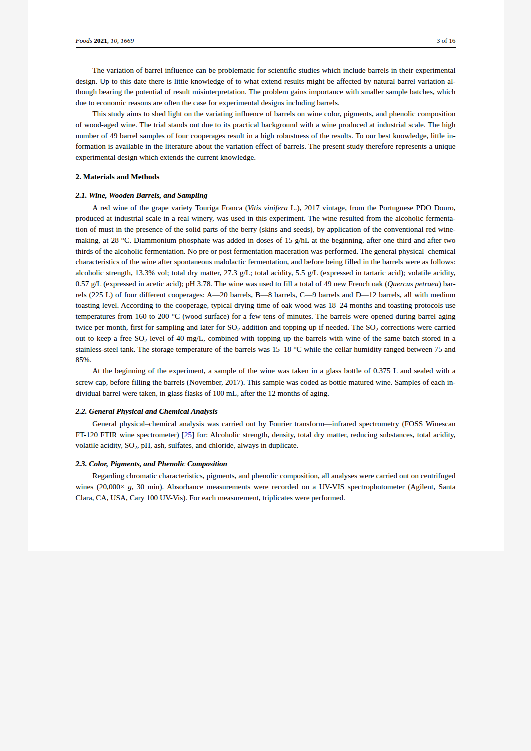Foods 2021, 10, 1669 3 of 16
The variation of barrel influence can be problematic for scientific studies which include barrels in their experimental design. Up to this date there is little knowledge of to what extend results might be affected by natural barrel variation although bearing the potential of result misinterpretation. The problem gains importance with smaller sample batches, which due to economic reasons are often the case for experimental designs including barrels.
This study aims to shed light on the variating influence of barrels on wine color, pigments, and phenolic composition of wood-aged wine. The trial stands out due to its practical background with a wine produced at industrial scale. The high number of 49 barrel samples of four cooperages result in a high robustness of the results. To our best knowledge, little information is available in the literature about the variation effect of barrels. The present study therefore represents a unique experimental design which extends the current knowledge.
2. Materials and Methods
2.1. Wine, Wooden Barrels, and Sampling
A red wine of the grape variety Touriga Franca (Vitis vinifera L.), 2017 vintage, from the Portuguese PDO Douro, produced at industrial scale in a real winery, was used in this experiment. The wine resulted from the alcoholic fermentation of must in the presence of the solid parts of the berry (skins and seeds), by application of the conventional red winemaking, at 28 °C. Diammonium phosphate was added in doses of 15 g/hL at the beginning, after one third and after two thirds of the alcoholic fermentation. No pre or post fermentation maceration was performed. The general physical–chemical characteristics of the wine after spontaneous malolactic fermentation, and before being filled in the barrels were as follows: alcoholic strength, 13.3% vol; total dry matter, 27.3 g/L; total acidity, 5.5 g/L (expressed in tartaric acid); volatile acidity, 0.57 g/L (expressed in acetic acid); pH 3.78. The wine was used to fill a total of 49 new French oak (Quercus petraea) barrels (225 L) of four different cooperages: A—20 barrels, B—8 barrels, C—9 barrels and D—12 barrels, all with medium toasting level. According to the cooperage, typical drying time of oak wood was 18–24 months and toasting protocols use temperatures from 160 to 200 °C (wood surface) for a few tens of minutes. The barrels were opened during barrel aging twice per month, first for sampling and later for SO2 addition and topping up if needed. The SO2 corrections were carried out to keep a free SO2 level of 40 mg/L, combined with topping up the barrels with wine of the same batch stored in a stainless-steel tank. The storage temperature of the barrels was 15–18 °C while the cellar humidity ranged between 75 and 85%.
At the beginning of the experiment, a sample of the wine was taken in a glass bottle of 0.375 L and sealed with a screw cap, before filling the barrels (November, 2017). This sample was coded as bottle matured wine. Samples of each individual barrel were taken, in glass flasks of 100 mL, after the 12 months of aging.
2.2. General Physical and Chemical Analysis
General physical–chemical analysis was carried out by Fourier transform—infrared spectrometry (FOSS Winescan FT-120 FTIR wine spectrometer) [25] for: Alcoholic strength, density, total dry matter, reducing substances, total acidity, volatile acidity, SO2, pH, ash, sulfates, and chloride, always in duplicate.
2.3. Color, Pigments, and Phenolic Composition
Regarding chromatic characteristics, pigments, and phenolic composition, all analyses were carried out on centrifuged wines (20,000× g, 30 min). Absorbance measurements were recorded on a UV-VIS spectrophotometer (Agilent, Santa Clara, CA, USA, Cary 100 UV-Vis). For each measurement, triplicates were performed.